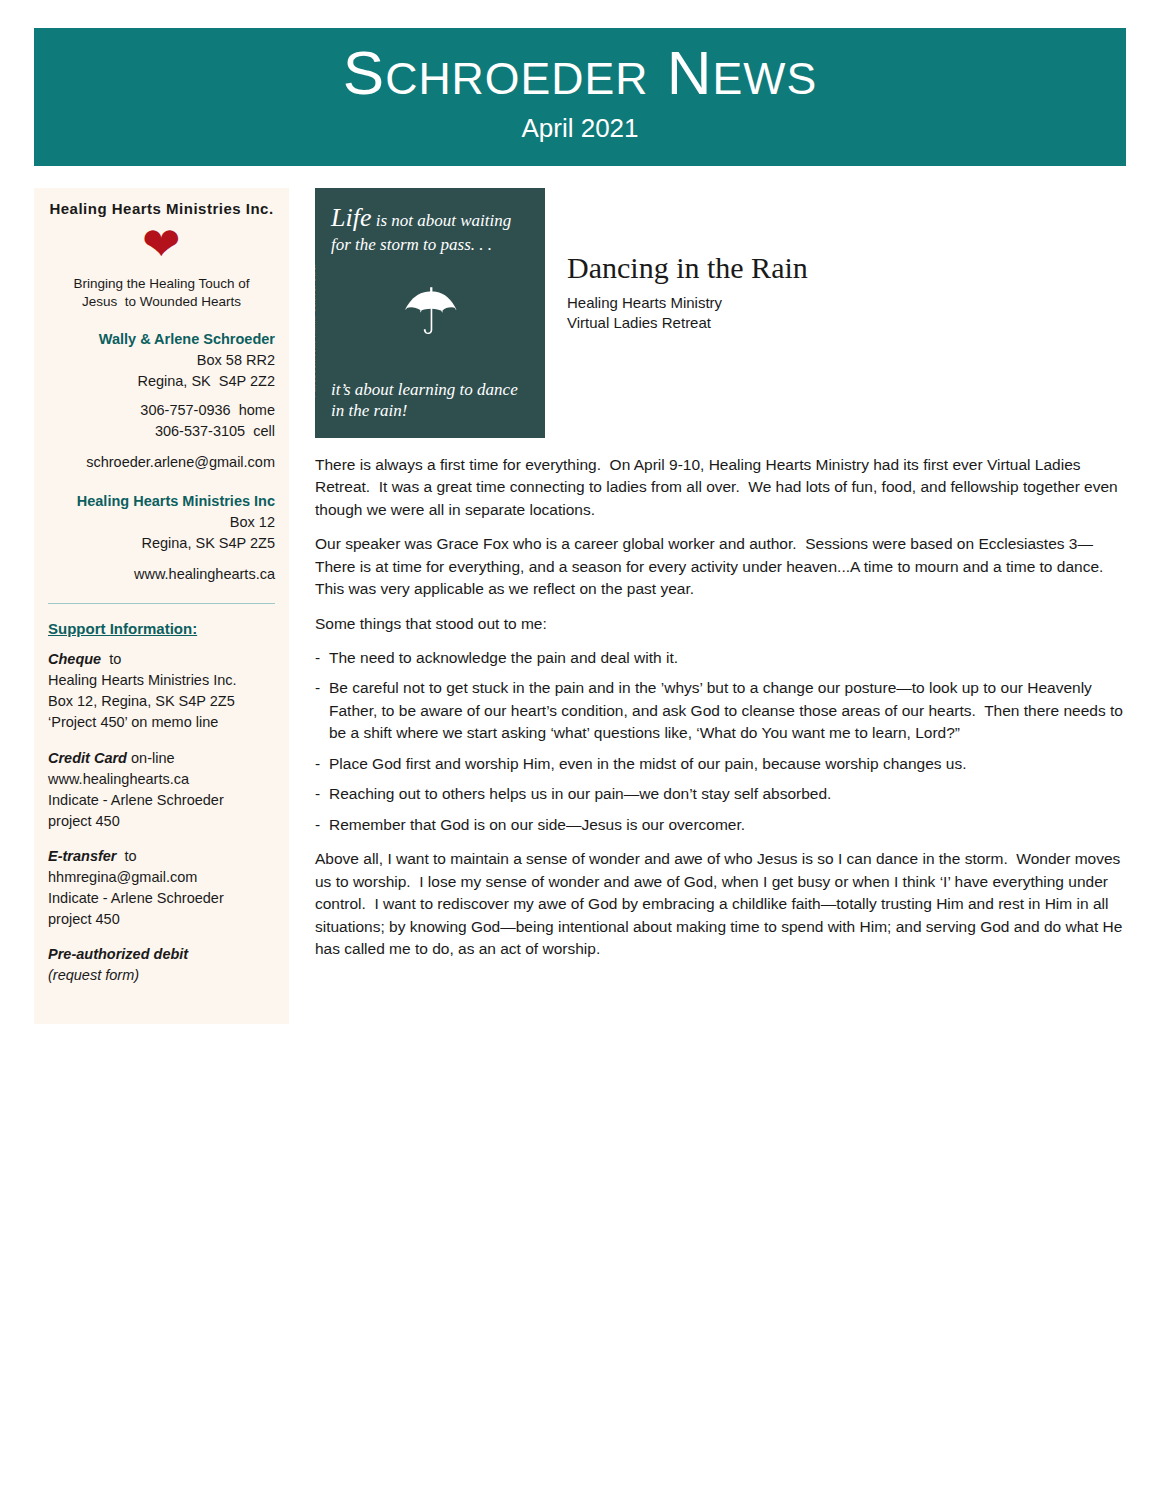SCHROEDER NEWS
April 2021
Healing Hearts Ministries Inc.
❤
Bringing the Healing Touch of
Jesus to Wounded Hearts
Wally & Arlene Schroeder
Box 58 RR2
Regina, SK S4P 2Z2
306-757-0936 home
306-537-3105 cell
schroeder.arlene@gmail.com
Healing Hearts Ministries Inc
Box 12
Regina, SK S4P 2Z5
www.healinghearts.ca
Support Information:
Cheque to
Healing Hearts Ministries Inc.
Box 12, Regina, SK S4P 2Z5
‘Project 450’ on memo line
Credit Card on-line
www.healinghearts.ca
Indicate - Arlene Schroeder
project 450
E-transfer to
hhmregina@gmail.com
Indicate - Arlene Schroeder
project 450
Pre-authorized debit
(request form)
Life is not about waiting for the storm to pass. . .
☂
Facebook.com/ThinkPositivePower
it’s about learning to dance in the rain!
Dancing in the Rain
Healing Hearts Ministry
Virtual Ladies Retreat
There is always a first time for everything. On April 9-10, Healing Hearts Ministry had its first ever Virtual Ladies Retreat. It was a great time connecting to ladies from all over. We had lots of fun, food, and fellowship together even though we were all in separate locations.
Our speaker was Grace Fox who is a career global worker and author. Sessions were based on Ecclesiastes 3—There is at time for everything, and a season for every activity under heaven...A time to mourn and a time to dance. This was very applicable as we reflect on the past year.
Some things that stood out to me:
The need to acknowledge the pain and deal with it.
Be careful not to get stuck in the pain and in the ’whys’ but to a change our posture—to look up to our Heavenly Father, to be aware of our heart’s condition, and ask God to cleanse those areas of our hearts. Then there needs to be a shift where we start asking ‘what’ questions like, ‘What do You want me to learn, Lord?”
Place God first and worship Him, even in the midst of our pain, because worship changes us.
Reaching out to others helps us in our pain—we don’t stay self absorbed.
Remember that God is on our side—Jesus is our overcomer.
Above all, I want to maintain a sense of wonder and awe of who Jesus is so I can dance in the storm. Wonder moves us to worship. I lose my sense of wonder and awe of God, when I get busy or when I think ‘I’ have everything under control. I want to rediscover my awe of God by embracing a childlike faith—totally trusting Him and rest in Him in all situations; by knowing God—being intentional about making time to spend with Him; and serving God and do what He has called me to do, as an act of worship.